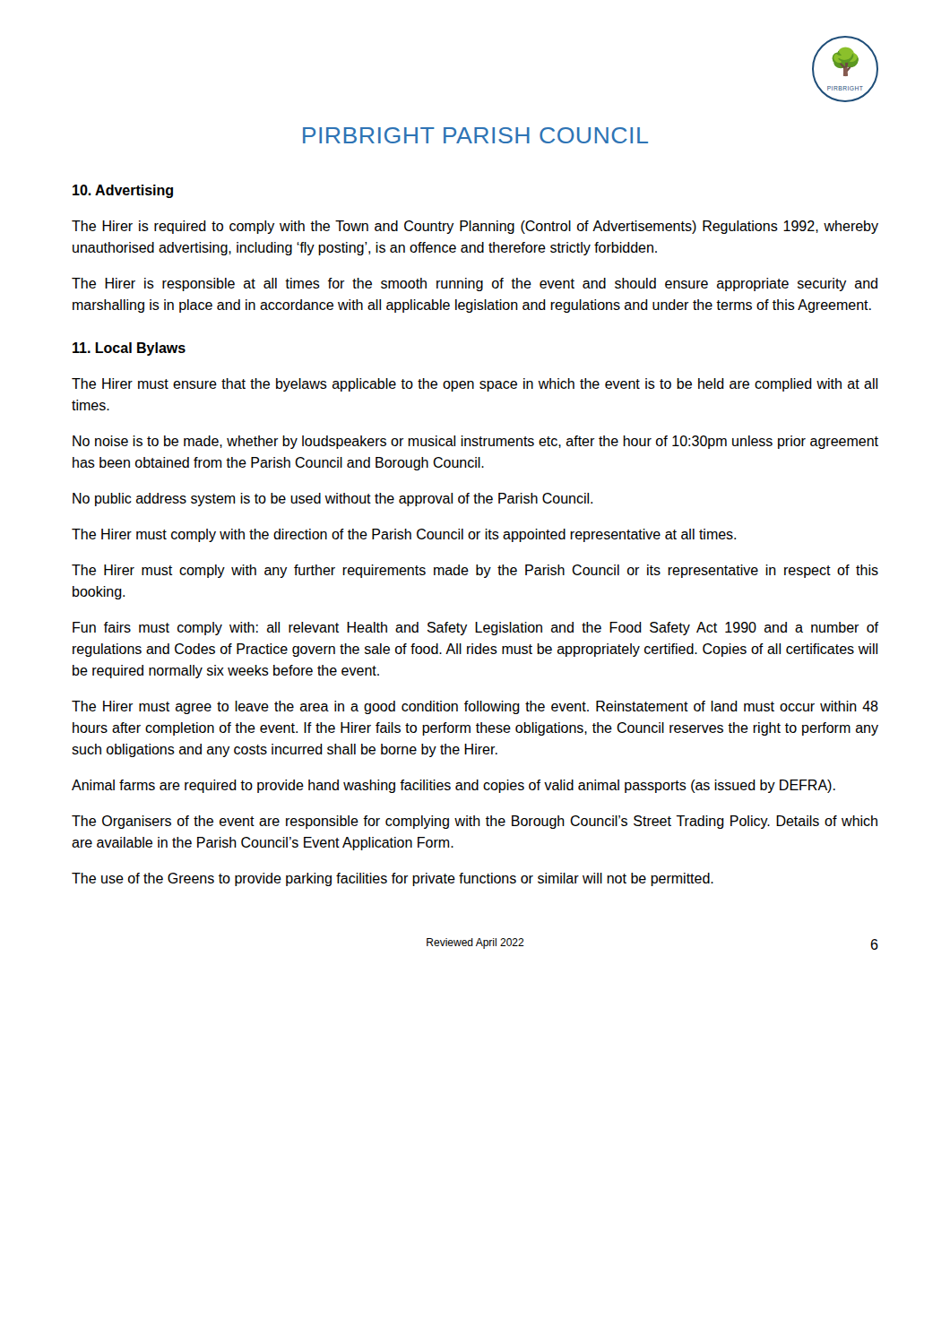🌳
PIRBRIGHT PARISH COUNCIL
10. Advertising
The Hirer is required to comply with the Town and Country Planning (Control of Advertisements) Regulations 1992, whereby unauthorised advertising, including ‘fly posting’, is an offence and therefore strictly forbidden.
The Hirer is responsible at all times for the smooth running of the event and should ensure appropriate security and marshalling is in place and in accordance with all applicable legislation and regulations and under the terms of this Agreement.
11. Local Bylaws
The Hirer must ensure that the byelaws applicable to the open space in which the event is to be held are complied with at all times.
No noise is to be made, whether by loudspeakers or musical instruments etc, after the hour of 10:30pm unless prior agreement has been obtained from the Parish Council and Borough Council.
No public address system is to be used without the approval of the Parish Council.
The Hirer must comply with the direction of the Parish Council or its appointed representative at all times.
The Hirer must comply with any further requirements made by the Parish Council or its representative in respect of this booking.
Fun fairs must comply with: all relevant Health and Safety Legislation and the Food Safety Act 1990 and a number of regulations and Codes of Practice govern the sale of food. All rides must be appropriately certified. Copies of all certificates will be required normally six weeks before the event.
The Hirer must agree to leave the area in a good condition following the event. Reinstatement of land must occur within 48 hours after completion of the event. If the Hirer fails to perform these obligations, the Council reserves the right to perform any such obligations and any costs incurred shall be borne by the Hirer.
Animal farms are required to provide hand washing facilities and copies of valid animal passports (as issued by DEFRA).
The Organisers of the event are responsible for complying with the Borough Council’s Street Trading Policy. Details of which are available in the Parish Council’s Event Application Form.
The use of the Greens to provide parking facilities for private functions or similar will not be permitted.
Reviewed April 2022
6